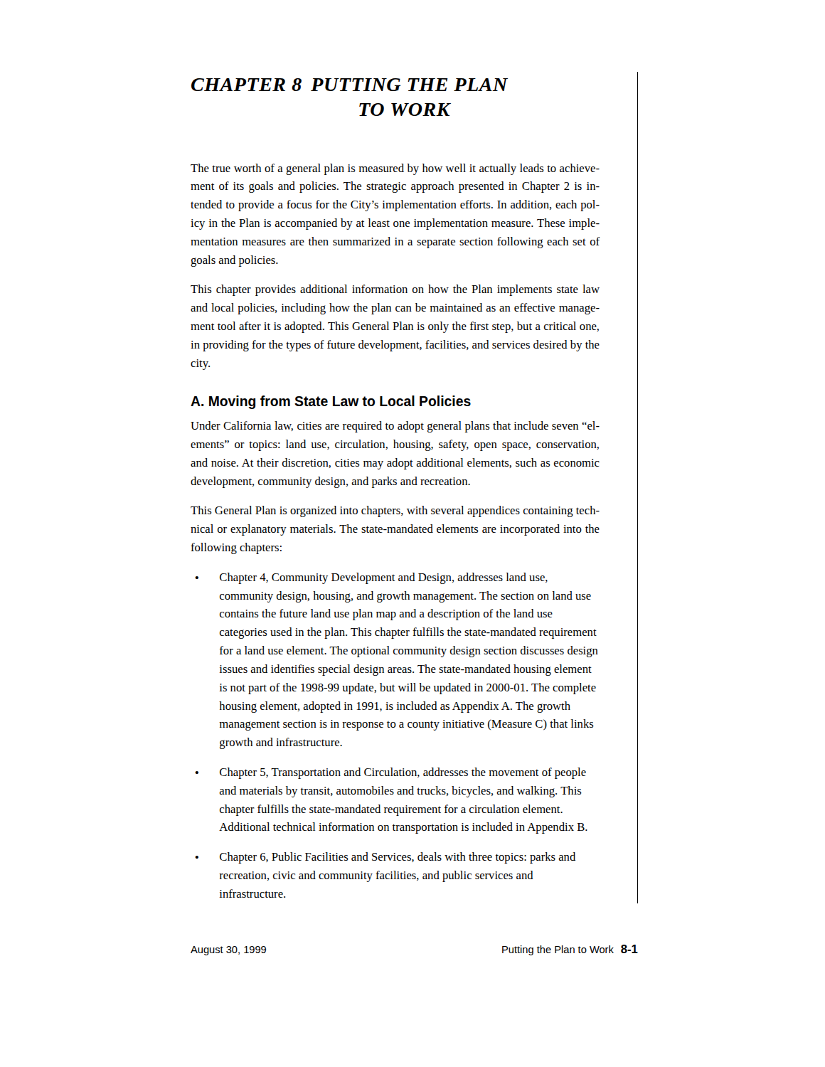CHAPTER 8 PUTTING THE PLAN TO WORK
The true worth of a general plan is measured by how well it actually leads to achievement of its goals and policies. The strategic approach presented in Chapter 2 is intended to provide a focus for the City’s implementation efforts. In addition, each policy in the Plan is accompanied by at least one implementation measure. These implementation measures are then summarized in a separate section following each set of goals and policies.
This chapter provides additional information on how the Plan implements state law and local policies, including how the plan can be maintained as an effective management tool after it is adopted. This General Plan is only the first step, but a critical one, in providing for the types of future development, facilities, and services desired by the city.
A. Moving from State Law to Local Policies
Under California law, cities are required to adopt general plans that include seven “elements” or topics: land use, circulation, housing, safety, open space, conservation, and noise. At their discretion, cities may adopt additional elements, such as economic development, community design, and parks and recreation.
This General Plan is organized into chapters, with several appendices containing technical or explanatory materials. The state-mandated elements are incorporated into the following chapters:
Chapter 4, Community Development and Design, addresses land use, community design, housing, and growth management. The section on land use contains the future land use plan map and a description of the land use categories used in the plan. This chapter fulfills the state-mandated requirement for a land use element. The optional community design section discusses design issues and identifies special design areas. The state-mandated housing element is not part of the 1998-99 update, but will be updated in 2000-01. The complete housing element, adopted in 1991, is included as Appendix A. The growth management section is in response to a county initiative (Measure C) that links growth and infrastructure.
Chapter 5, Transportation and Circulation, addresses the movement of people and materials by transit, automobiles and trucks, bicycles, and walking. This chapter fulfills the state-mandated requirement for a circulation element. Additional technical information on transportation is included in Appendix B.
Chapter 6, Public Facilities and Services, deals with three topics: parks and recreation, civic and community facilities, and public services and infrastructure.
August 30, 1999
Putting the Plan to Work 8-1